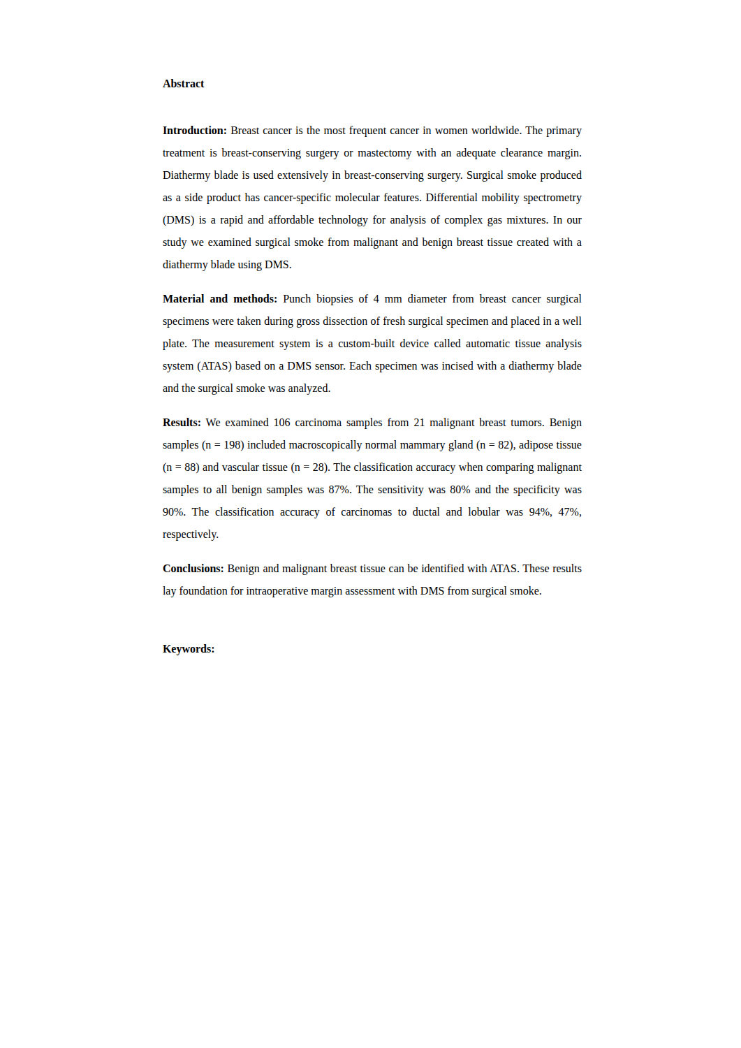Abstract
Introduction: Breast cancer is the most frequent cancer in women worldwide. The primary treatment is breast-conserving surgery or mastectomy with an adequate clearance margin. Diathermy blade is used extensively in breast-conserving surgery. Surgical smoke produced as a side product has cancer-specific molecular features. Differential mobility spectrometry (DMS) is a rapid and affordable technology for analysis of complex gas mixtures. In our study we examined surgical smoke from malignant and benign breast tissue created with a diathermy blade using DMS.
Material and methods: Punch biopsies of 4 mm diameter from breast cancer surgical specimens were taken during gross dissection of fresh surgical specimen and placed in a well plate. The measurement system is a custom-built device called automatic tissue analysis system (ATAS) based on a DMS sensor. Each specimen was incised with a diathermy blade and the surgical smoke was analyzed.
Results: We examined 106 carcinoma samples from 21 malignant breast tumors. Benign samples (n = 198) included macroscopically normal mammary gland (n = 82), adipose tissue (n = 88) and vascular tissue (n = 28). The classification accuracy when comparing malignant samples to all benign samples was 87%. The sensitivity was 80% and the specificity was 90%. The classification accuracy of carcinomas to ductal and lobular was 94%, 47%, respectively.
Conclusions: Benign and malignant breast tissue can be identified with ATAS. These results lay foundation for intraoperative margin assessment with DMS from surgical smoke.
Keywords: